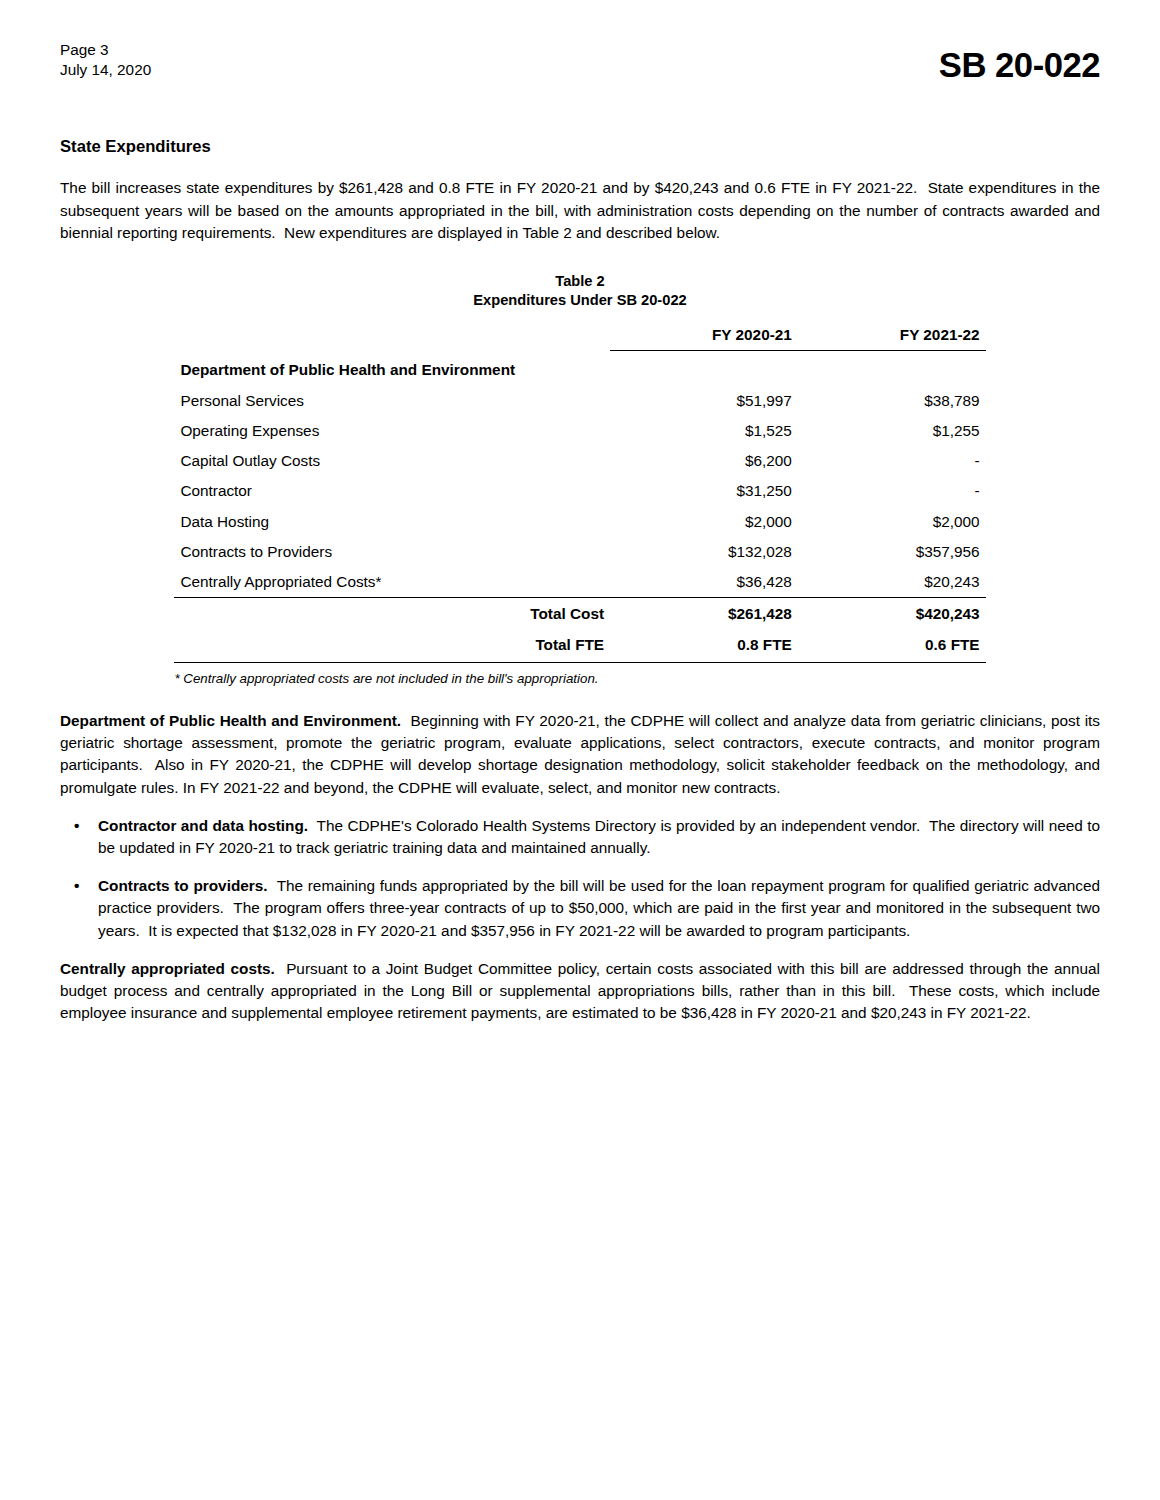Page 3
July 14, 2020
SB 20-022
State Expenditures
The bill increases state expenditures by $261,428 and 0.8 FTE in FY 2020-21 and by $420,243 and 0.6 FTE in FY 2021-22. State expenditures in the subsequent years will be based on the amounts appropriated in the bill, with administration costs depending on the number of contracts awarded and biennial reporting requirements. New expenditures are displayed in Table 2 and described below.
Table 2
Expenditures Under SB 20-022
| | FY 2020-21 | FY 2021-22 |
| --- | --- | --- |
| Department of Public Health and Environment |
| Personal Services | $51,997 | $38,789 |
| Operating Expenses | $1,525 | $1,255 |
| Capital Outlay Costs | $6,200 | - |
| Contractor | $31,250 | - |
| Data Hosting | $2,000 | $2,000 |
| Contracts to Providers | $132,028 | $357,956 |
| Centrally Appropriated Costs* | $36,428 | $20,243 |
| Total Cost | $261,428 | $420,243 |
| Total FTE | 0.8 FTE | 0.6 FTE |
* Centrally appropriated costs are not included in the bill's appropriation.
Department of Public Health and Environment. Beginning with FY 2020-21, the CDPHE will collect and analyze data from geriatric clinicians, post its geriatric shortage assessment, promote the geriatric program, evaluate applications, select contractors, execute contracts, and monitor program participants. Also in FY 2020-21, the CDPHE will develop shortage designation methodology, solicit stakeholder feedback on the methodology, and promulgate rules. In FY 2021-22 and beyond, the CDPHE will evaluate, select, and monitor new contracts.
Contractor and data hosting. The CDPHE's Colorado Health Systems Directory is provided by an independent vendor. The directory will need to be updated in FY 2020-21 to track geriatric training data and maintained annually.
Contracts to providers. The remaining funds appropriated by the bill will be used for the loan repayment program for qualified geriatric advanced practice providers. The program offers three-year contracts of up to $50,000, which are paid in the first year and monitored in the subsequent two years. It is expected that $132,028 in FY 2020-21 and $357,956 in FY 2021-22 will be awarded to program participants.
Centrally appropriated costs. Pursuant to a Joint Budget Committee policy, certain costs associated with this bill are addressed through the annual budget process and centrally appropriated in the Long Bill or supplemental appropriations bills, rather than in this bill. These costs, which include employee insurance and supplemental employee retirement payments, are estimated to be $36,428 in FY 2020-21 and $20,243 in FY 2021-22.